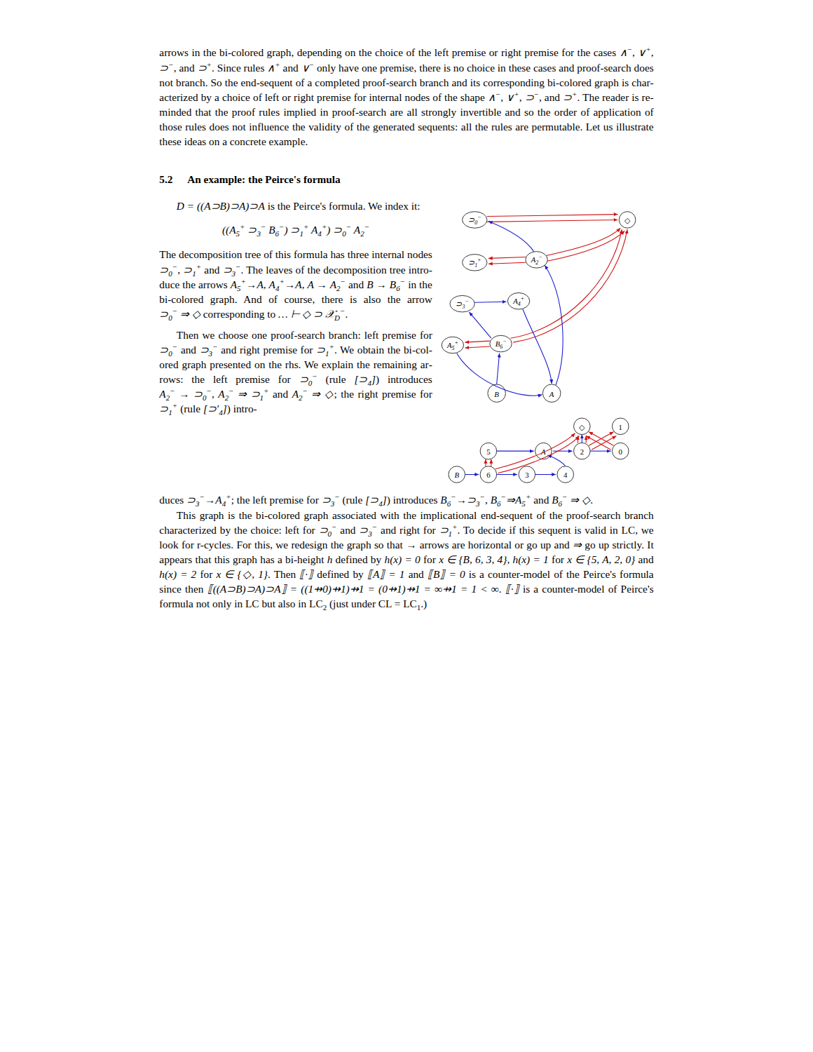arrows in the bi-colored graph, depending on the choice of the left premise or right premise for the cases ∧−, ∨+, ⊃−, and ⊃+. Since rules ∧+ and ∨− only have one premise, there is no choice in these cases and proof-search does not branch. So the end-sequent of a completed proof-search branch and its corresponding bi-colored graph is characterized by a choice of left or right premise for internal nodes of the shape ∧−, ∨+, ⊃−, and ⊃+. The reader is reminded that the proof rules implied in proof-search are all strongly invertible and so the order of application of those rules does not influence the validity of the generated sequents: all the rules are permutable. Let us illustrate these ideas on a concrete example.
5.2 An example: the Peirce's formula
Bi-colored graph associated with the implicational end-sequent of a proof-search branch for Peirce's formula, and its redrawn layered version ⊃0− ◇ ⊃1+ A2− ⊃3− A4+ A5+ B6− B A ◇ 1 5 A 2 0 B 6 3 4
D = ((A⊃B)⊃A)⊃A is the Peirce's formula. We index it:
((A5+ ⊃3− B6−) ⊃1+ A4+) ⊃0− A2−
The decomposition tree of this formula has three internal nodes ⊃0−, ⊃1+ and ⊃3−. The leaves of the decomposition tree introduce the arrows A5+→A, A4+→A, A → A2− and B → B6− in the bi-colored graph. And of course, there is also the arrow ⊃0− ⇒ ◇ corresponding to … ⊢ ◇ ⊃ 𝒳D−.
Then we choose one proof-search branch: left premise for ⊃0− and ⊃3− and right premise for ⊃1+. We obtain the bi-colored graph presented on the rhs. We explain the remaining arrows: the left premise for ⊃0− (rule [⊃4]) introduces A2− → ⊃0−, A2− ⇒ ⊃1+ and A2− ⇒ ◇; the right premise for ⊃1+ (rule [⊃′4]) intro-
duces ⊃3−→A4+; the left premise for ⊃3− (rule [⊃4]) introduces B6−→⊃3−, B6−⇒A5+ and B6− ⇒ ◇.
This graph is the bi-colored graph associated with the implicational end-sequent of the proof-search branch characterized by the choice: left for ⊃0− and ⊃3− and right for ⊃1+. To decide if this sequent is valid in LC, we look for r-cycles. For this, we redesign the graph so that → arrows are horizontal or go up and ⇒ go up strictly. It appears that this graph has a bi-height h defined by h(x) = 0 for x ∈ {B, 6, 3, 4}, h(x) = 1 for x ∈ {5, A, 2, 0} and h(x) = 2 for x ∈ {◇, 1}. Then ⟦·⟧ defined by ⟦A⟧ = 1 and ⟦B⟧ = 0 is a counter-model of the Peirce's formula since then ⟦((A⊃B)⊃A)⊃A⟧ = ((1⇸0)⇸1)⇸1 = (0⇸1)⇸1 = ∞⇸1 = 1 < ∞. ⟦·⟧ is a counter-model of Peirce's formula not only in LC but also in LC2 (just under CL = LC1.)